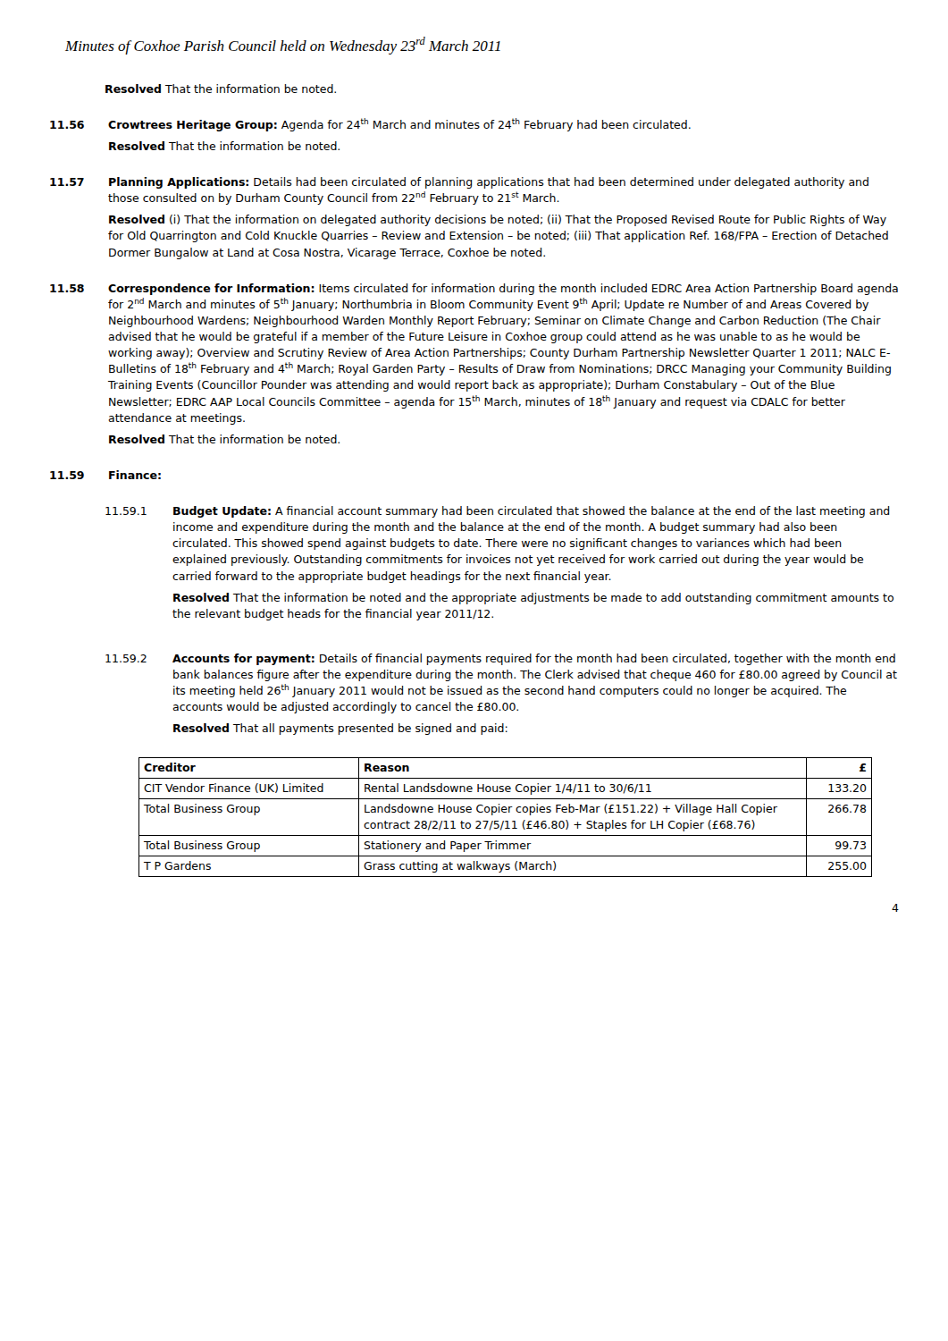Minutes of Coxhoe Parish Council held on Wednesday 23rd March 2011
Resolved That the information be noted.
11.56
Crowtrees Heritage Group: Agenda for 24th March and minutes of 24th February had been circulated.
Resolved That the information be noted.
11.57
Planning Applications: Details had been circulated of planning applications that had been determined under delegated authority and those consulted on by Durham County Council from 22nd February to 21st March.
Resolved (i) That the information on delegated authority decisions be noted; (ii) That the Proposed Revised Route for Public Rights of Way for Old Quarrington and Cold Knuckle Quarries – Review and Extension – be noted; (iii) That application Ref. 168/FPA – Erection of Detached Dormer Bungalow at Land at Cosa Nostra, Vicarage Terrace, Coxhoe be noted.
11.58
Correspondence for Information: Items circulated for information during the month included EDRC Area Action Partnership Board agenda for 2nd March and minutes of 5th January; Northumbria in Bloom Community Event 9th April; Update re Number of and Areas Covered by Neighbourhood Wardens; Neighbourhood Warden Monthly Report February; Seminar on Climate Change and Carbon Reduction (The Chair advised that he would be grateful if a member of the Future Leisure in Coxhoe group could attend as he was unable to as he would be working away); Overview and Scrutiny Review of Area Action Partnerships; County Durham Partnership Newsletter Quarter 1 2011; NALC E-Bulletins of 18th February and 4th March; Royal Garden Party – Results of Draw from Nominations; DRCC Managing your Community Building Training Events (Councillor Pounder was attending and would report back as appropriate); Durham Constabulary – Out of the Blue Newsletter; EDRC AAP Local Councils Committee – agenda for 15th March, minutes of 18th January and request via CDALC for better attendance at meetings.
Resolved That the information be noted.
11.59
Finance:
11.59.1
Budget Update: A financial account summary had been circulated that showed the balance at the end of the last meeting and income and expenditure during the month and the balance at the end of the month. A budget summary had also been circulated. This showed spend against budgets to date. There were no significant changes to variances which had been explained previously. Outstanding commitments for invoices not yet received for work carried out during the year would be carried forward to the appropriate budget headings for the next financial year.
Resolved That the information be noted and the appropriate adjustments be made to add outstanding commitment amounts to the relevant budget heads for the financial year 2011/12.
11.59.2
Accounts for payment: Details of financial payments required for the month had been circulated, together with the month end bank balances figure after the expenditure during the month. The Clerk advised that cheque 460 for £80.00 agreed by Council at its meeting held 26th January 2011 would not be issued as the second hand computers could no longer be acquired. The accounts would be adjusted accordingly to cancel the £80.00.
Resolved That all payments presented be signed and paid:
| Creditor | Reason | £ |
| --- | --- | --- |
| CIT Vendor Finance (UK) Limited | Rental Landsdowne House Copier 1/4/11 to 30/6/11 | 133.20 |
| Total Business Group | Landsdowne House Copier copies Feb-Mar (£151.22) + Village Hall Copier contract 28/2/11 to 27/5/11 (£46.80) + Staples for LH Copier (£68.76) | 266.78 |
| Total Business Group | Stationery and Paper Trimmer | 99.73 |
| T P Gardens | Grass cutting at walkways (March) | 255.00 |
4